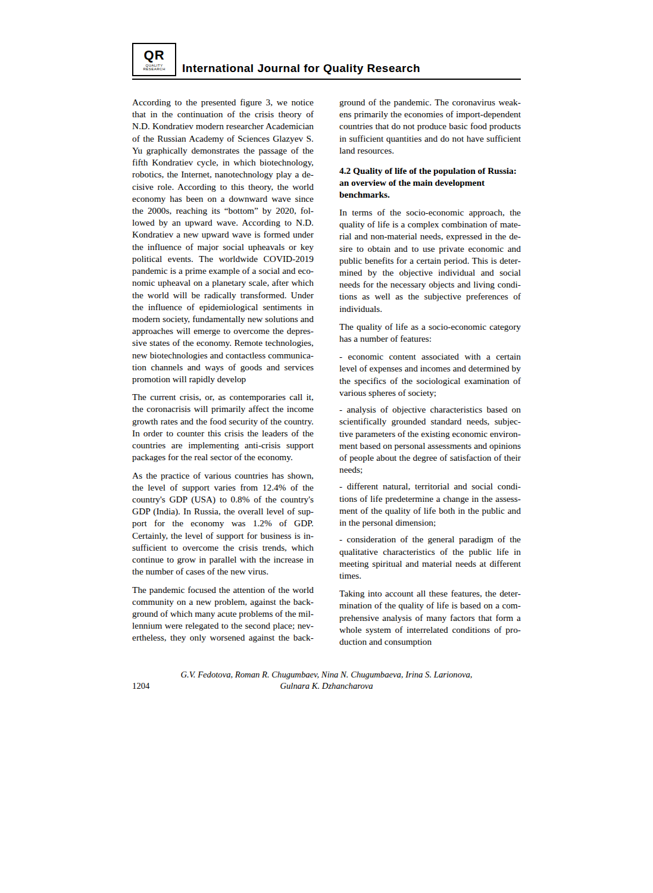QR
QUALITY
RESEARCH
International Journal for Quality Research
According to the presented figure 3, we notice that in the continuation of the crisis theory of N.D. Kondratiev modern researcher Academician of the Russian Academy of Sciences Glazyev S. Yu graphically demonstrates the passage of the fifth Kondratiev cycle, in which biotechnology, robotics, the Internet, nanotechnology play a decisive role. According to this theory, the world economy has been on a downward wave since the 2000s, reaching its “bottom” by 2020, followed by an upward wave. According to N.D. Kondratiev a new upward wave is formed under the influence of major social upheavals or key political events. The worldwide COVID-2019 pandemic is a prime example of a social and economic upheaval on a planetary scale, after which the world will be radically transformed. Under the influence of epidemiological sentiments in modern society, fundamentally new solutions and approaches will emerge to overcome the depressive states of the economy. Remote technologies, new biotechnologies and contactless communication channels and ways of goods and services promotion will rapidly develop
The current crisis, or, as contemporaries call it, the coronacrisis will primarily affect the income growth rates and the food security of the country. In order to counter this crisis the leaders of the countries are implementing anti-crisis support packages for the real sector of the economy.
As the practice of various countries has shown, the level of support varies from 12.4% of the country's GDP (USA) to 0.8% of the country's GDP (India). In Russia, the overall level of support for the economy was 1.2% of GDP. Certainly, the level of support for business is insufficient to overcome the crisis trends, which continue to grow in parallel with the increase in the number of cases of the new virus.
The pandemic focused the attention of the world community on a new problem, against the background of which many acute problems of the millennium were relegated to the second place; nevertheless, they only worsened against the background of the pandemic. The coronavirus weakens primarily the economies of import-dependent countries that do not produce basic food products in sufficient quantities and do not have sufficient land resources.
4.2 Quality of life of the population of Russia: an overview of the main development benchmarks.
In terms of the socio-economic approach, the quality of life is a complex combination of material and non-material needs, expressed in the desire to obtain and to use private economic and public benefits for a certain period. This is determined by the objective individual and social needs for the necessary objects and living conditions as well as the subjective preferences of individuals.
The quality of life as a socio-economic category has a number of features:
- economic content associated with a certain level of expenses and incomes and determined by the specifics of the sociological examination of various spheres of society;
- analysis of objective characteristics based on scientifically grounded standard needs, subjective parameters of the existing economic environment based on personal assessments and opinions of people about the degree of satisfaction of their needs;
- different natural, territorial and social conditions of life predetermine a change in the assessment of the quality of life both in the public and in the personal dimension;
- consideration of the general paradigm of the qualitative characteristics of the public life in meeting spiritual and material needs at different times.
Taking into account all these features, the determination of the quality of life is based on a comprehensive analysis of many factors that form a whole system of interrelated conditions of production and consumption
1204
G.V. Fedotova, Roman R. Chugumbaev, Nina N. Chugumbaeva, Irina S. Larionova,
Gulnara K. Dzhancharova